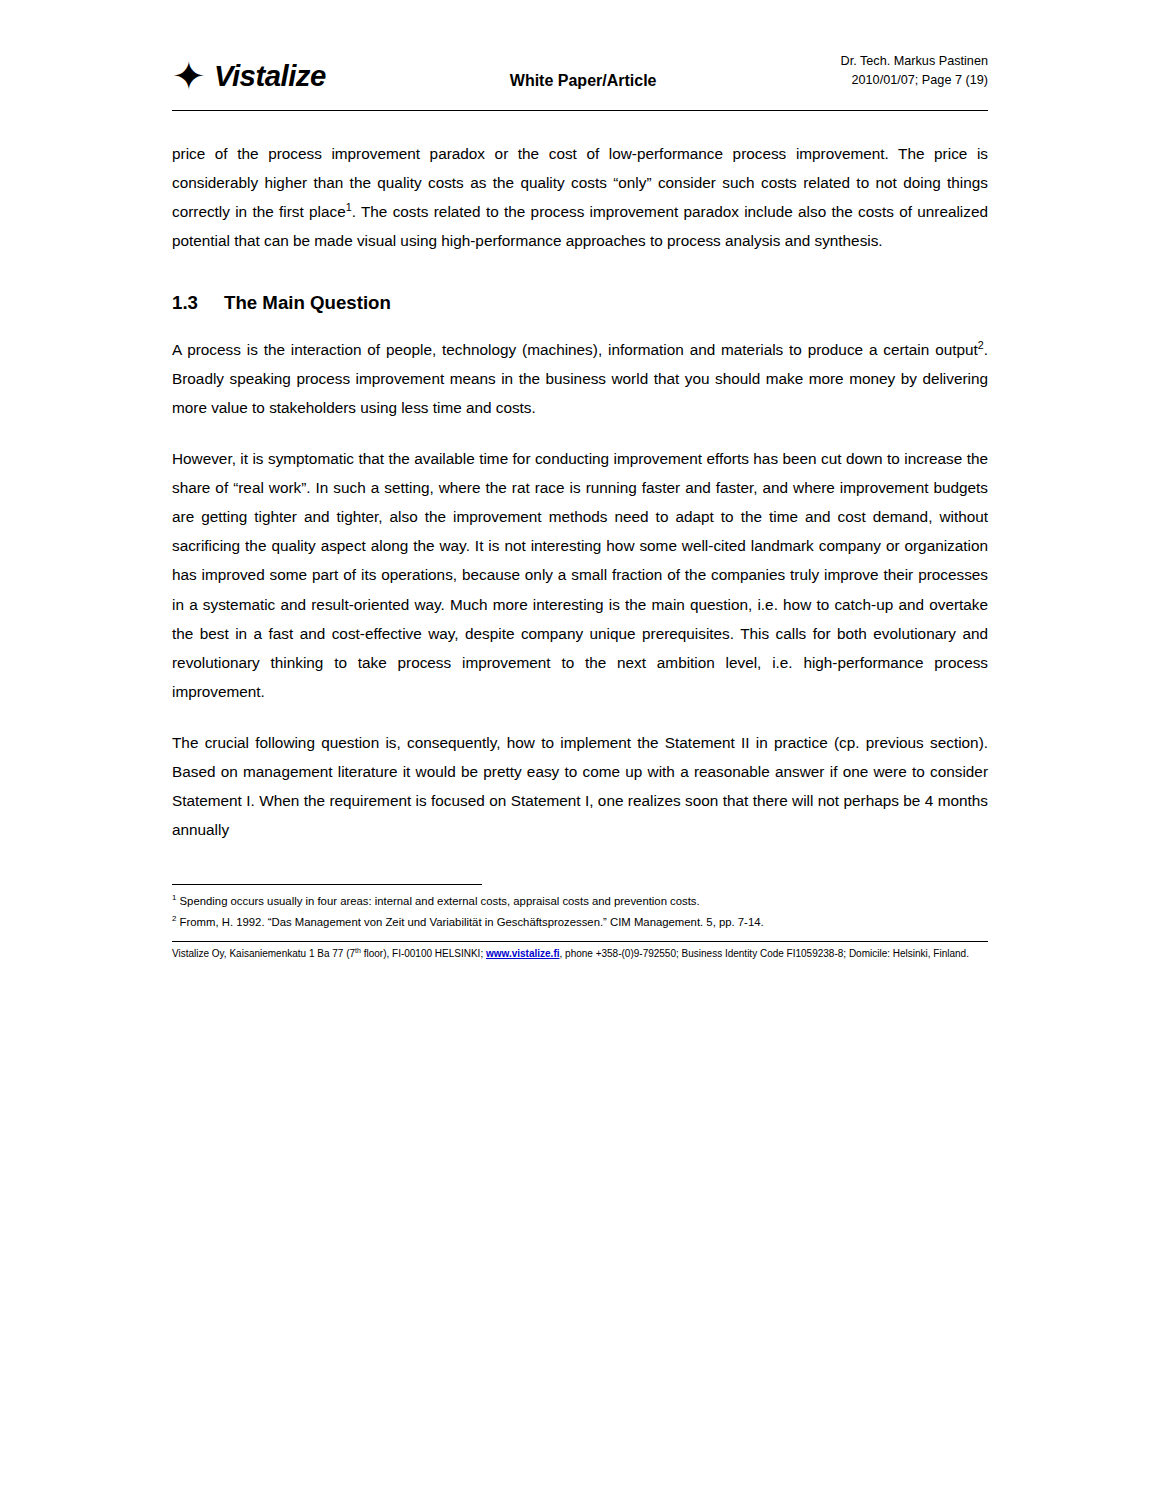✦ Vistalize
White Paper/Article
Dr. Tech. Markus Pastinen
2010/01/07; Page 7 (19)
price of the process improvement paradox or the cost of low-performance process improvement. The price is considerably higher than the quality costs as the quality costs “only” consider such costs related to not doing things correctly in the first place1. The costs related to the process improvement paradox include also the costs of unrealized potential that can be made visual using high-performance approaches to process analysis and synthesis.
1.3 The Main Question
A process is the interaction of people, technology (machines), information and materials to produce a certain output2. Broadly speaking process improvement means in the business world that you should make more money by delivering more value to stakeholders using less time and costs.
However, it is symptomatic that the available time for conducting improvement efforts has been cut down to increase the share of “real work”. In such a setting, where the rat race is running faster and faster, and where improvement budgets are getting tighter and tighter, also the improvement methods need to adapt to the time and cost demand, without sacrificing the quality aspect along the way. It is not interesting how some well-cited landmark company or organization has improved some part of its operations, because only a small fraction of the companies truly improve their processes in a systematic and result-oriented way. Much more interesting is the main question, i.e. how to catch-up and overtake the best in a fast and cost-effective way, despite company unique prerequisites. This calls for both evolutionary and revolutionary thinking to take process improvement to the next ambition level, i.e. high-performance process improvement.
The crucial following question is, consequently, how to implement the Statement II in practice (cp. previous section). Based on management literature it would be pretty easy to come up with a reasonable answer if one were to consider Statement I. When the requirement is focused on Statement I, one realizes soon that there will not perhaps be 4 months annually
1 Spending occurs usually in four areas: internal and external costs, appraisal costs and prevention costs.
2 Fromm, H. 1992. “Das Management von Zeit und Variabilität in Geschäftsprozessen.” CIM Management. 5, pp. 7-14.
Vistalize Oy, Kaisaniemenkatu 1 Ba 77 (7th floor), FI-00100 HELSINKI; www.vistalize.fi, phone +358-(0)9-792550; Business Identity Code FI1059238-8; Domicile: Helsinki, Finland.